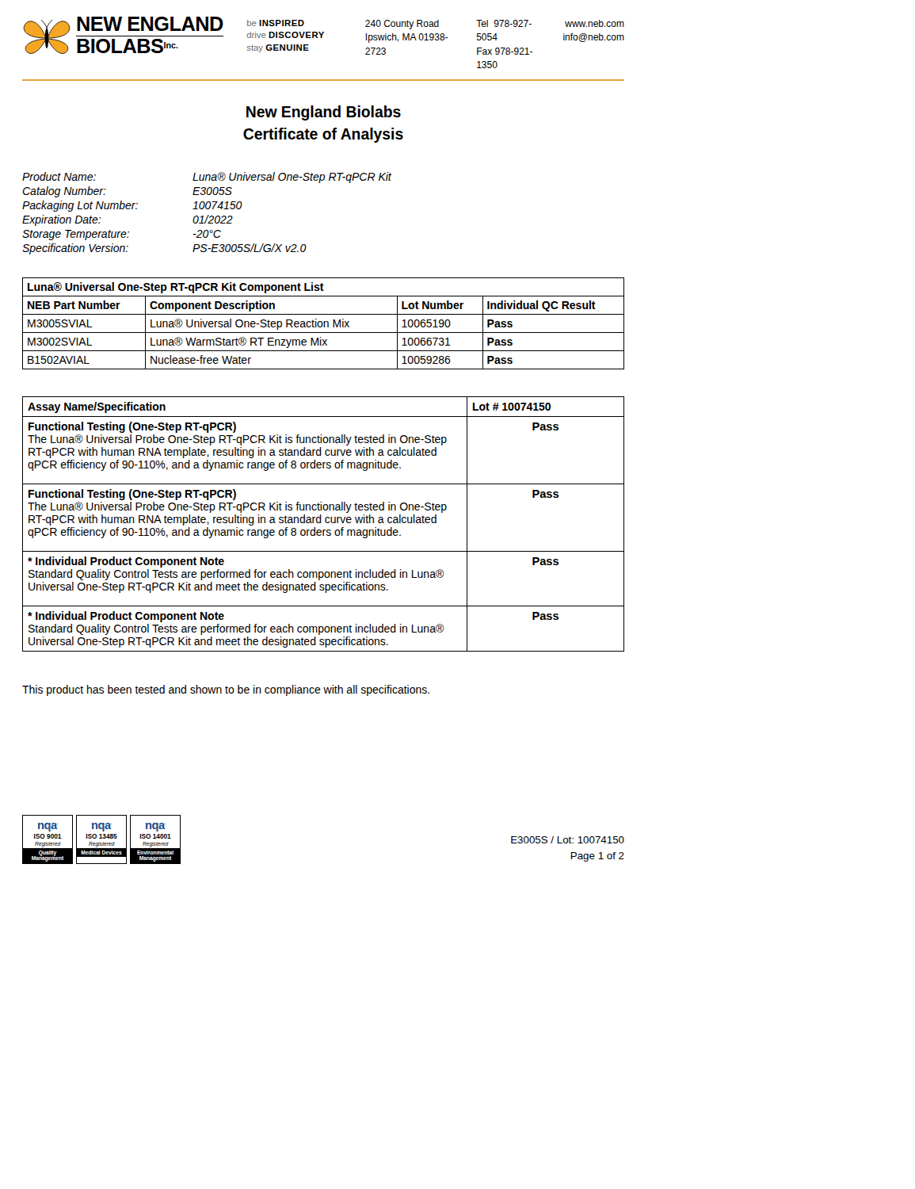NEW ENGLAND
BIOLABS Inc.
be INSPIRED
drive DISCOVERY
stay GENUINE
240 County Road
Ipswich, MA 01938-2723
Tel 978-927-5054
Fax 978-921-1350
www.neb.com
info@neb.com
New England Biolabs
Certificate of Analysis
| Product Name: | Luna® Universal One-Step RT-qPCR Kit |
| Catalog Number: | E3005S |
| Packaging Lot Number: | 10074150 |
| Expiration Date: | 01/2022 |
| Storage Temperature: | -20°C |
| Specification Version: | PS-E3005S/L/G/X v2.0 |
| Luna® Universal One-Step RT-qPCR Kit Component List |
| --- |
| NEB Part Number | Component Description | Lot Number | Individual QC Result |
| M3005SVIAL | Luna® Universal One-Step Reaction Mix | 10065190 | Pass |
| M3002SVIAL | Luna® WarmStart® RT Enzyme Mix | 10066731 | Pass |
| B1502AVIAL | Nuclease-free Water | 10059286 | Pass |
| Assay Name/Specification | Lot # 10074150 |
| --- | --- |
| Functional Testing (One-Step RT-qPCR) The Luna® Universal Probe One-Step RT-qPCR Kit is functionally tested in One-Step RT-qPCR with human RNA template, resulting in a standard curve with a calculated qPCR efficiency of 90-110%, and a dynamic range of 8 orders of magnitude. | Pass |
| Functional Testing (One-Step RT-qPCR) The Luna® Universal Probe One-Step RT-qPCR Kit is functionally tested in One-Step RT-qPCR with human RNA template, resulting in a standard curve with a calculated qPCR efficiency of 90-110%, and a dynamic range of 8 orders of magnitude. | Pass |
| * Individual Product Component Note Standard Quality Control Tests are performed for each component included in Luna® Universal One-Step RT-qPCR Kit and meet the designated specifications. | Pass |
| * Individual Product Component Note Standard Quality Control Tests are performed for each component included in Luna® Universal One-Step RT-qPCR Kit and meet the designated specifications. | Pass |
This product has been tested and shown to be in compliance with all specifications.
nqa.
ISO 9001
Registered
Quality
Management
nqa.
ISO 13485
Registered
Medical Devices
nqa.
ISO 14001
Registered
Environmental
Management
E3005S / Lot: 10074150
Page 1 of 2